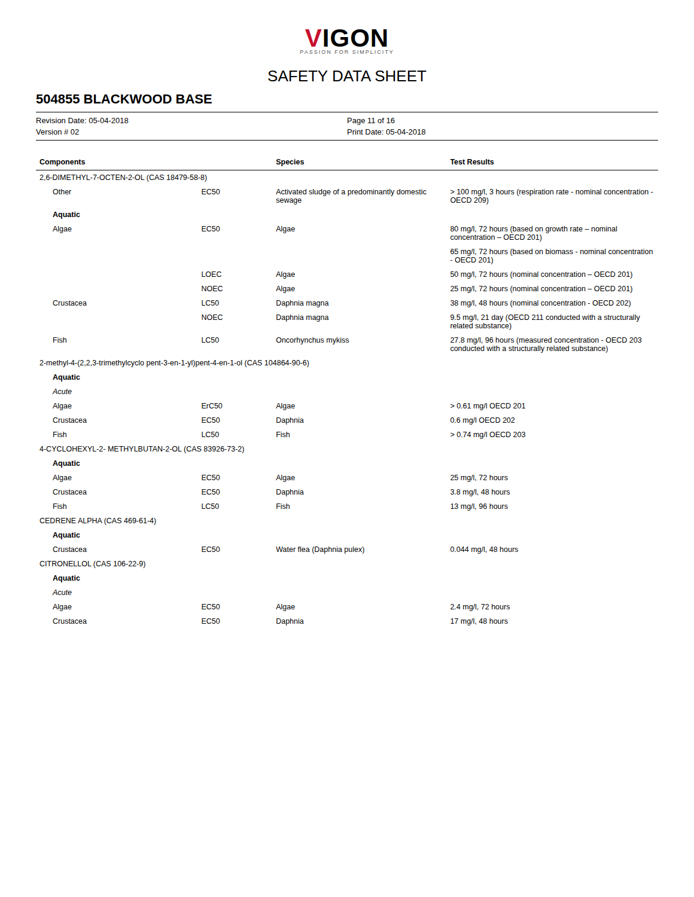VIGON
PASSION FOR SIMPLICITY
SAFETY DATA SHEET
504855 BLACKWOOD BASE
| Revision Date: 05-04-2018 | Page 11 of 16 |
| Version # 02 | Print Date: 05-04-2018 |
| Components | | Species | Test Results |
| --- | --- | --- | --- |
| 2,6-DIMETHYL-7-OCTEN-2-OL (CAS 18479-58-8) |
| Other | EC50 | Activated sludge of a predominantly domestic sewage | > 100 mg/l, 3 hours (respiration rate - nominal concentration - OECD 209) |
| Aquatic | | | |
| Algae | EC50 | Algae | 80 mg/l, 72 hours (based on growth rate – nominal concentration – OECD 201) |
| | | | 65 mg/l, 72 hours (based on biomass - nominal concentration - OECD 201) |
| | LOEC | Algae | 50 mg/l, 72 hours (nominal concentration – OECD 201) |
| | NOEC | Algae | 25 mg/l, 72 hours (nominal concentration – OECD 201) |
| Crustacea | LC50 | Daphnia magna | 38 mg/l, 48 hours (nominal concentration - OECD 202) |
| | NOEC | Daphnia magna | 9.5 mg/l, 21 day (OECD 211 conducted with a structurally related substance) |
| Fish | LC50 | Oncorhynchus mykiss | 27.8 mg/l, 96 hours (measured concentration - OECD 203 conducted with a structurally related substance) |
| 2-methyl-4-(2,2,3-trimethylcyclo pent-3-en-1-yl)pent-4-en-1-ol (CAS 104864-90-6) |
| Aquatic | | | |
| Acute | | | |
| Algae | ErC50 | Algae | > 0.61 mg/l OECD 201 |
| Crustacea | EC50 | Daphnia | 0.6 mg/l OECD 202 |
| Fish | LC50 | Fish | > 0.74 mg/l OECD 203 |
| 4-CYCLOHEXYL-2- METHYLBUTAN-2-OL (CAS 83926-73-2) |
| Aquatic | | | |
| Algae | EC50 | Algae | 25 mg/l, 72 hours |
| Crustacea | EC50 | Daphnia | 3.8 mg/l, 48 hours |
| Fish | LC50 | Fish | 13 mg/l, 96 hours |
| CEDRENE ALPHA (CAS 469-61-4) |
| Aquatic | | | |
| Crustacea | EC50 | Water flea (Daphnia pulex) | 0.044 mg/l, 48 hours |
| CITRONELLOL (CAS 106-22-9) |
| Aquatic | | | |
| Acute | | | |
| Algae | EC50 | Algae | 2.4 mg/l, 72 hours |
| Crustacea | EC50 | Daphnia | 17 mg/l, 48 hours |